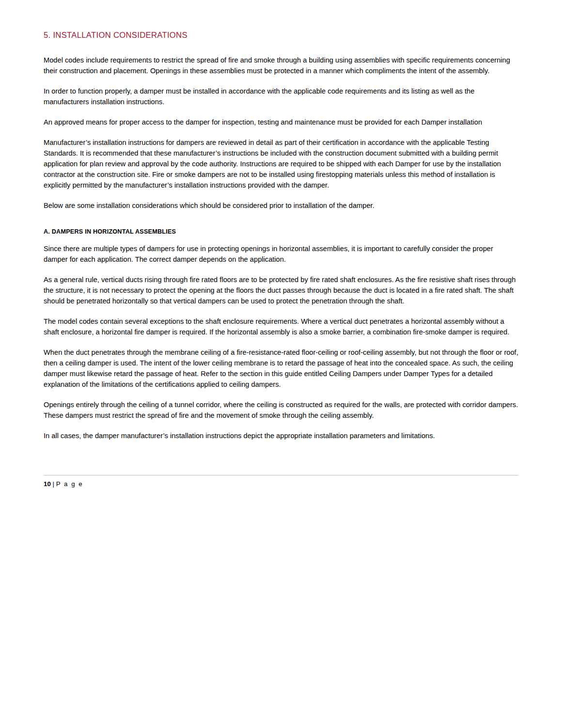5. INSTALLATION CONSIDERATIONS
Model codes include requirements to restrict the spread of fire and smoke through a building using assemblies with specific requirements concerning their construction and placement. Openings in these assemblies must be protected in a manner which compliments the intent of the assembly.
In order to function properly, a damper must be installed in accordance with the applicable code requirements and its listing as well as the manufacturers installation instructions.
An approved means for proper access to the damper for inspection, testing and maintenance must be provided for each Damper installation
Manufacturer’s installation instructions for dampers are reviewed in detail as part of their certification in accordance with the applicable Testing Standards. It is recommended that these manufacturer’s instructions be included with the construction document submitted with a building permit application for plan review and approval by the code authority. Instructions are required to be shipped with each Damper for use by the installation contractor at the construction site. Fire or smoke dampers are not to be installed using firestopping materials unless this method of installation is explicitly permitted by the manufacturer’s installation instructions provided with the damper.
Below are some installation considerations which should be considered prior to installation of the damper.
A. DAMPERS IN HORIZONTAL ASSEMBLIES
Since there are multiple types of dampers for use in protecting openings in horizontal assemblies, it is important to carefully consider the proper damper for each application. The correct damper depends on the application.
As a general rule, vertical ducts rising through fire rated floors are to be protected by fire rated shaft enclosures. As the fire resistive shaft rises through the structure, it is not necessary to protect the opening at the floors the duct passes through because the duct is located in a fire rated shaft. The shaft should be penetrated horizontally so that vertical dampers can be used to protect the penetration through the shaft.
The model codes contain several exceptions to the shaft enclosure requirements. Where a vertical duct penetrates a horizontal assembly without a shaft enclosure, a horizontal fire damper is required. If the horizontal assembly is also a smoke barrier, a combination fire-smoke damper is required.
When the duct penetrates through the membrane ceiling of a fire-resistance-rated floor-ceiling or roof-ceiling assembly, but not through the floor or roof, then a ceiling damper is used. The intent of the lower ceiling membrane is to retard the passage of heat into the concealed space. As such, the ceiling damper must likewise retard the passage of heat. Refer to the section in this guide entitled Ceiling Dampers under Damper Types for a detailed explanation of the limitations of the certifications applied to ceiling dampers.
Openings entirely through the ceiling of a tunnel corridor, where the ceiling is constructed as required for the walls, are protected with corridor dampers. These dampers must restrict the spread of fire and the movement of smoke through the ceiling assembly.
In all cases, the damper manufacturer’s installation instructions depict the appropriate installation parameters and limitations.
10 | P a g e